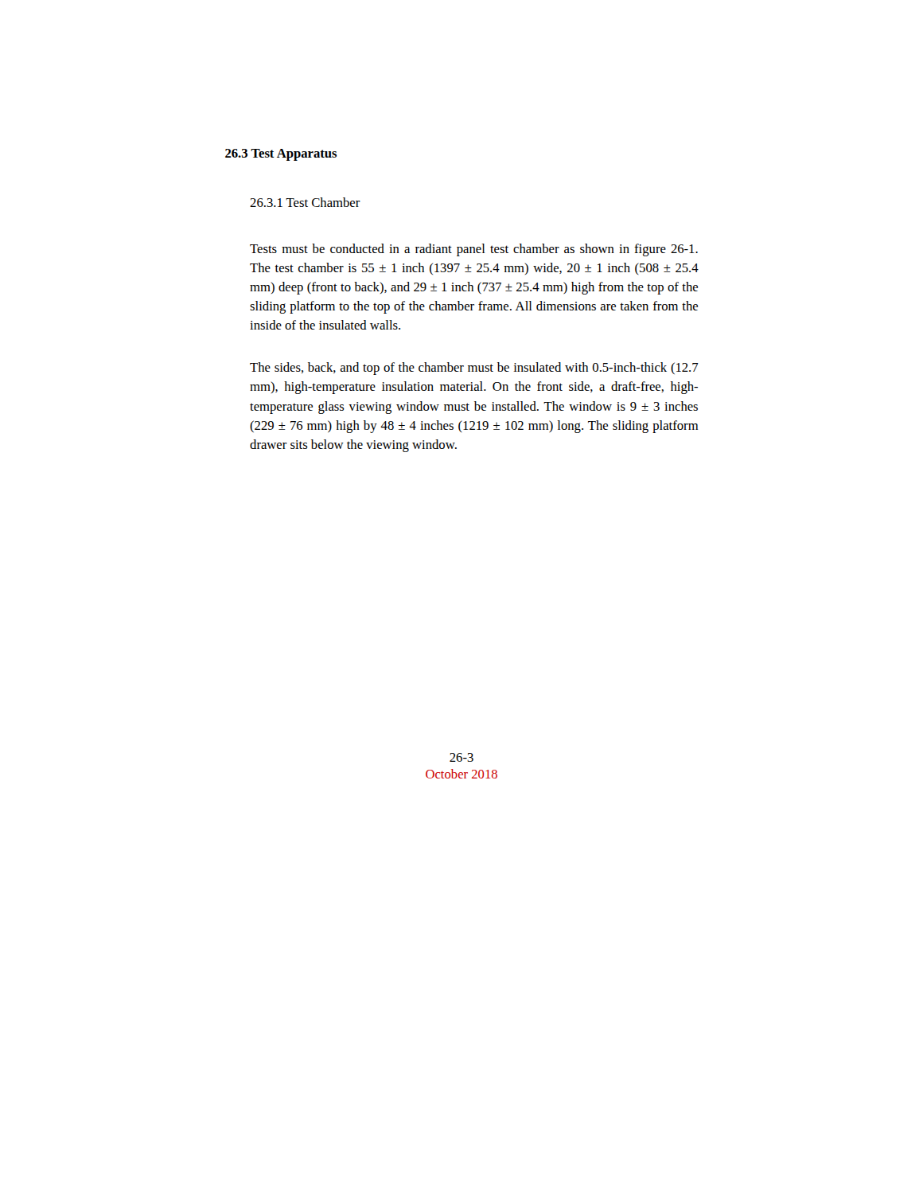26.3 Test Apparatus
26.3.1 Test Chamber
Tests must be conducted in a radiant panel test chamber as shown in figure 26-1. The test chamber is 55 ± 1 inch (1397 ± 25.4 mm) wide, 20 ± 1 inch (508 ± 25.4 mm) deep (front to back), and 29 ± 1 inch (737 ± 25.4 mm) high from the top of the sliding platform to the top of the chamber frame. All dimensions are taken from the inside of the insulated walls.
The sides, back, and top of the chamber must be insulated with 0.5-inch-thick (12.7 mm), high-temperature insulation material. On the front side, a draft-free, high-temperature glass viewing window must be installed. The window is 9 ± 3 inches (229 ± 76 mm) high by 48 ± 4 inches (1219 ± 102 mm) long. The sliding platform drawer sits below the viewing window.
26-3
October 2018